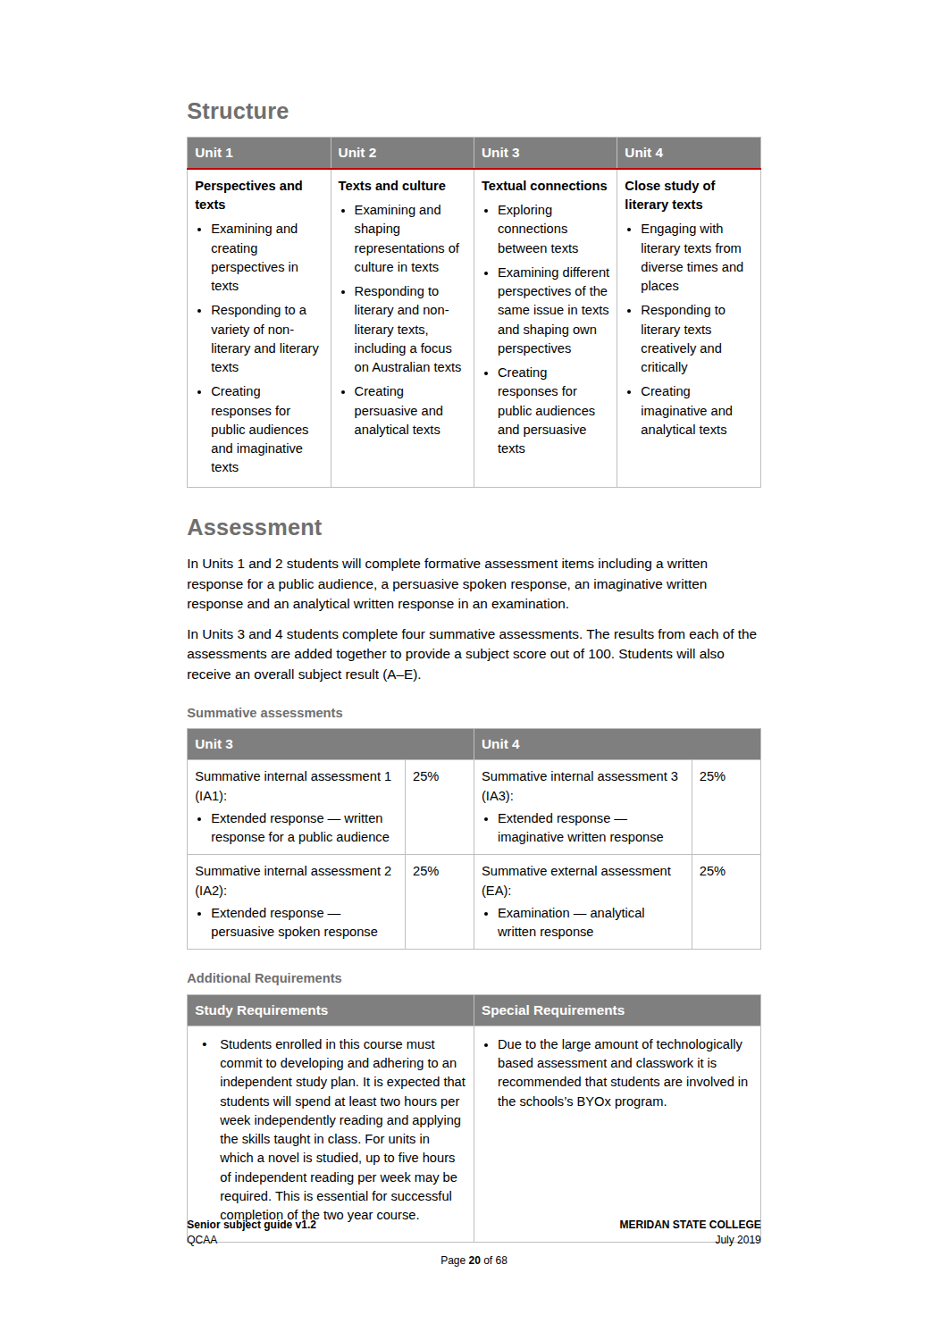Structure
| Unit 1 | Unit 2 | Unit 3 | Unit 4 |
| --- | --- | --- | --- |
| Perspectives and texts Examining and creating perspectives in texts Responding to a variety of non-literary and literary texts Creating responses for public audiences and imaginative texts | Texts and culture Examining and shaping representations of culture in texts Responding to literary and non-literary texts, including a focus on Australian texts Creating persuasive and analytical texts | Textual connections Exploring connections between texts Examining different perspectives of the same issue in texts and shaping own perspectives Creating responses for public audiences and persuasive texts | Close study of literary texts Engaging with literary texts from diverse times and places Responding to literary texts creatively and critically Creating imaginative and analytical texts |
Assessment
In Units 1 and 2 students will complete formative assessment items including a written response for a public audience, a persuasive spoken response, an imaginative written response and an analytical written response in an examination.
In Units 3 and 4 students complete four summative assessments. The results from each of the assessments are added together to provide a subject score out of 100. Students will also receive an overall subject result (A–E).
Summative assessments
| Unit 3 | Unit 4 |
| --- | --- |
| Summative internal assessment 1 (IA1): Extended response — written response for a public audience | 25% | Summative internal assessment 3 (IA3): Extended response — imaginative written response | 25% |
| Summative internal assessment 2 (IA2): Extended response — persuasive spoken response | 25% | Summative external assessment (EA): Examination — analytical written response | 25% |
Additional Requirements
| Study Requirements | Special Requirements |
| --- | --- |
| Students enrolled in this course must commit to developing and adhering to an independent study plan. It is expected that students will spend at least two hours per week independently reading and applying the skills taught in class. For units in which a novel is studied, up to five hours of independent reading per week may be required. This is essential for successful completion of the two year course. | Due to the large amount of technologically based assessment and classwork it is recommended that students are involved in the schools’s BYOx program. |
Senior subject guide v1.2
MERIDAN STATE COLLEGE
QCAA
July 2019
Page 20 of 68